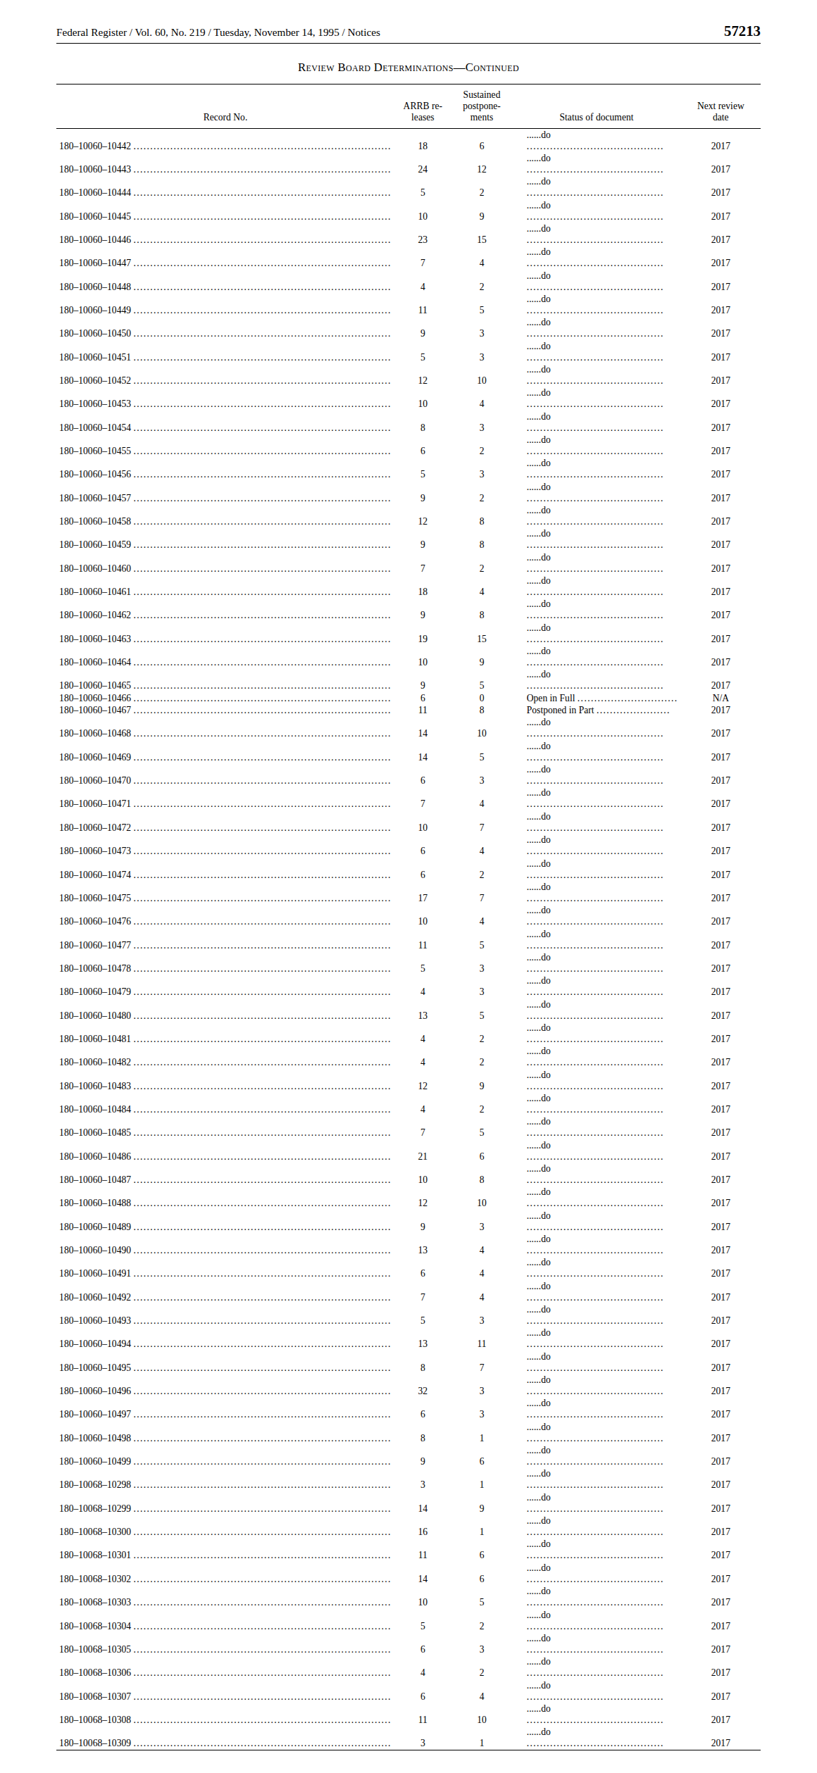Federal Register / Vol. 60, No. 219 / Tuesday, November 14, 1995 / Notices
57213
Review Board Determinations—Continued
| Record No. | ARRB re- leases | Sustained postpone- ments | Status of document | Next review date |
| --- | --- | --- | --- | --- |
| 180–10060–10442 ............................................................................. | 18 | 6 | ......do ......................................... | 2017 |
| 180–10060–10443 ............................................................................. | 24 | 12 | ......do ......................................... | 2017 |
| 180–10060–10444 ............................................................................. | 5 | 2 | ......do ......................................... | 2017 |
| 180–10060–10445 ............................................................................. | 10 | 9 | ......do ......................................... | 2017 |
| 180–10060–10446 ............................................................................. | 23 | 15 | ......do ......................................... | 2017 |
| 180–10060–10447 ............................................................................. | 7 | 4 | ......do ......................................... | 2017 |
| 180–10060–10448 ............................................................................. | 4 | 2 | ......do ......................................... | 2017 |
| 180–10060–10449 ............................................................................. | 11 | 5 | ......do ......................................... | 2017 |
| 180–10060–10450 ............................................................................. | 9 | 3 | ......do ......................................... | 2017 |
| 180–10060–10451 ............................................................................. | 5 | 3 | ......do ......................................... | 2017 |
| 180–10060–10452 ............................................................................. | 12 | 10 | ......do ......................................... | 2017 |
| 180–10060–10453 ............................................................................. | 10 | 4 | ......do ......................................... | 2017 |
| 180–10060–10454 ............................................................................. | 8 | 3 | ......do ......................................... | 2017 |
| 180–10060–10455 ............................................................................. | 6 | 2 | ......do ......................................... | 2017 |
| 180–10060–10456 ............................................................................. | 5 | 3 | ......do ......................................... | 2017 |
| 180–10060–10457 ............................................................................. | 9 | 2 | ......do ......................................... | 2017 |
| 180–10060–10458 ............................................................................. | 12 | 8 | ......do ......................................... | 2017 |
| 180–10060–10459 ............................................................................. | 9 | 8 | ......do ......................................... | 2017 |
| 180–10060–10460 ............................................................................. | 7 | 2 | ......do ......................................... | 2017 |
| 180–10060–10461 ............................................................................. | 18 | 4 | ......do ......................................... | 2017 |
| 180–10060–10462 ............................................................................. | 9 | 8 | ......do ......................................... | 2017 |
| 180–10060–10463 ............................................................................. | 19 | 15 | ......do ......................................... | 2017 |
| 180–10060–10464 ............................................................................. | 10 | 9 | ......do ......................................... | 2017 |
| 180–10060–10465 ............................................................................. | 9 | 5 | ......do ......................................... | 2017 |
| 180–10060–10466 ............................................................................. | 6 | 0 | Open in Full .............................. | N/A |
| 180–10060–10467 ............................................................................. | 11 | 8 | Postponed in Part ...................... | 2017 |
| 180–10060–10468 ............................................................................. | 14 | 10 | ......do ......................................... | 2017 |
| 180–10060–10469 ............................................................................. | 14 | 5 | ......do ......................................... | 2017 |
| 180–10060–10470 ............................................................................. | 6 | 3 | ......do ......................................... | 2017 |
| 180–10060–10471 ............................................................................. | 7 | 4 | ......do ......................................... | 2017 |
| 180–10060–10472 ............................................................................. | 10 | 7 | ......do ......................................... | 2017 |
| 180–10060–10473 ............................................................................. | 6 | 4 | ......do ......................................... | 2017 |
| 180–10060–10474 ............................................................................. | 6 | 2 | ......do ......................................... | 2017 |
| 180–10060–10475 ............................................................................. | 17 | 7 | ......do ......................................... | 2017 |
| 180–10060–10476 ............................................................................. | 10 | 4 | ......do ......................................... | 2017 |
| 180–10060–10477 ............................................................................. | 11 | 5 | ......do ......................................... | 2017 |
| 180–10060–10478 ............................................................................. | 5 | 3 | ......do ......................................... | 2017 |
| 180–10060–10479 ............................................................................. | 4 | 3 | ......do ......................................... | 2017 |
| 180–10060–10480 ............................................................................. | 13 | 5 | ......do ......................................... | 2017 |
| 180–10060–10481 ............................................................................. | 4 | 2 | ......do ......................................... | 2017 |
| 180–10060–10482 ............................................................................. | 4 | 2 | ......do ......................................... | 2017 |
| 180–10060–10483 ............................................................................. | 12 | 9 | ......do ......................................... | 2017 |
| 180–10060–10484 ............................................................................. | 4 | 2 | ......do ......................................... | 2017 |
| 180–10060–10485 ............................................................................. | 7 | 5 | ......do ......................................... | 2017 |
| 180–10060–10486 ............................................................................. | 21 | 6 | ......do ......................................... | 2017 |
| 180–10060–10487 ............................................................................. | 10 | 8 | ......do ......................................... | 2017 |
| 180–10060–10488 ............................................................................. | 12 | 10 | ......do ......................................... | 2017 |
| 180–10060–10489 ............................................................................. | 9 | 3 | ......do ......................................... | 2017 |
| 180–10060–10490 ............................................................................. | 13 | 4 | ......do ......................................... | 2017 |
| 180–10060–10491 ............................................................................. | 6 | 4 | ......do ......................................... | 2017 |
| 180–10060–10492 ............................................................................. | 7 | 4 | ......do ......................................... | 2017 |
| 180–10060–10493 ............................................................................. | 5 | 3 | ......do ......................................... | 2017 |
| 180–10060–10494 ............................................................................. | 13 | 11 | ......do ......................................... | 2017 |
| 180–10060–10495 ............................................................................. | 8 | 7 | ......do ......................................... | 2017 |
| 180–10060–10496 ............................................................................. | 32 | 3 | ......do ......................................... | 2017 |
| 180–10060–10497 ............................................................................. | 6 | 3 | ......do ......................................... | 2017 |
| 180–10060–10498 ............................................................................. | 8 | 1 | ......do ......................................... | 2017 |
| 180–10060–10499 ............................................................................. | 9 | 6 | ......do ......................................... | 2017 |
| 180–10068–10298 ............................................................................. | 3 | 1 | ......do ......................................... | 2017 |
| 180–10068–10299 ............................................................................. | 14 | 9 | ......do ......................................... | 2017 |
| 180–10068–10300 ............................................................................. | 16 | 1 | ......do ......................................... | 2017 |
| 180–10068–10301 ............................................................................. | 11 | 6 | ......do ......................................... | 2017 |
| 180–10068–10302 ............................................................................. | 14 | 6 | ......do ......................................... | 2017 |
| 180–10068–10303 ............................................................................. | 10 | 5 | ......do ......................................... | 2017 |
| 180–10068–10304 ............................................................................. | 5 | 2 | ......do ......................................... | 2017 |
| 180–10068–10305 ............................................................................. | 6 | 3 | ......do ......................................... | 2017 |
| 180–10068–10306 ............................................................................. | 4 | 2 | ......do ......................................... | 2017 |
| 180–10068–10307 ............................................................................. | 6 | 4 | ......do ......................................... | 2017 |
| 180–10068–10308 ............................................................................. | 11 | 10 | ......do ......................................... | 2017 |
| 180–10068–10309 ............................................................................. | 3 | 1 | ......do ......................................... | 2017 |